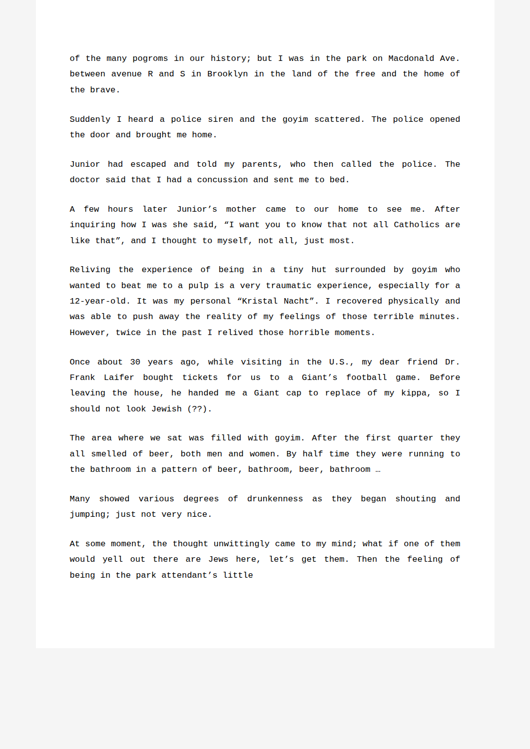of the many pogroms in our history; but I was in the park on Macdonald Ave. between avenue R and S in Brooklyn in the land of the free and the home of the brave.
Suddenly I heard a police siren and the goyim scattered. The police opened the door and brought me home.
Junior had escaped and told my parents, who then called the police. The doctor said that I had a concussion and sent me to bed.
A few hours later Junior’s mother came to our home to see me. After inquiring how I was she said, “I want you to know that not all Catholics are like that”, and I thought to myself, not all, just most.
Reliving the experience of being in a tiny hut surrounded by goyim who wanted to beat me to a pulp is a very traumatic experience, especially for a 12-year-old. It was my personal “Kristal Nacht”. I recovered physically and was able to push away the reality of my feelings of those terrible minutes. However, twice in the past I relived those horrible moments.
Once about 30 years ago, while visiting in the U.S., my dear friend Dr. Frank Laifer bought tickets for us to a Giant’s football game. Before leaving the house, he handed me a Giant cap to replace of my kippa, so I should not look Jewish (??).
The area where we sat was filled with goyim. After the first quarter they all smelled of beer, both men and women. By half time they were running to the bathroom in a pattern of beer, bathroom, beer, bathroom …
Many showed various degrees of drunkenness as they began shouting and jumping; just not very nice.
At some moment, the thought unwittingly came to my mind; what if one of them would yell out there are Jews here, let’s get them. Then the feeling of being in the park attendant’s little